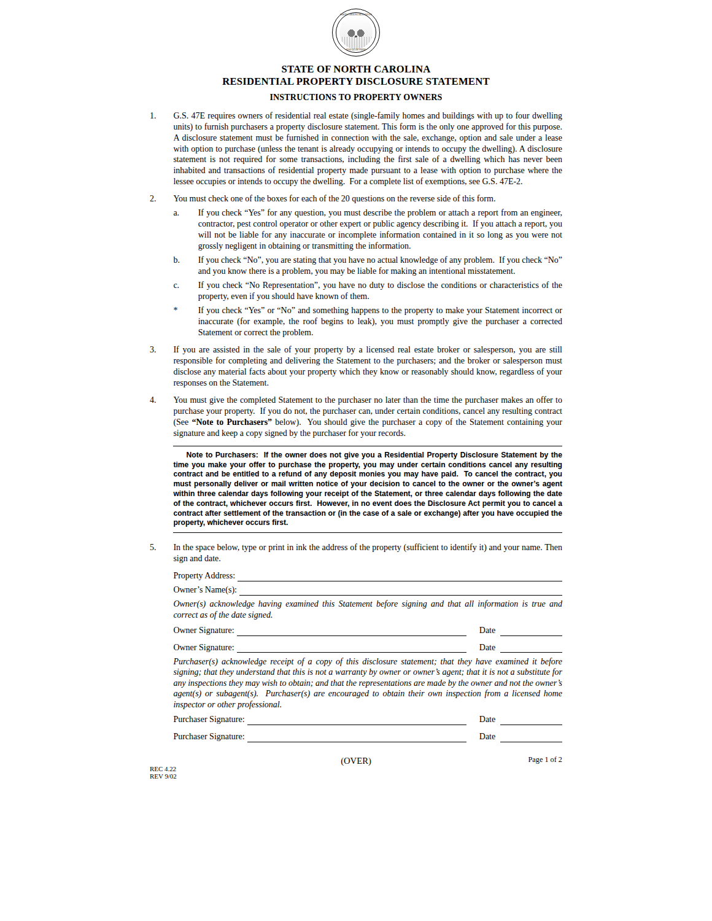NORTH CAROLINA REAL ESTATE
ESSE QUAM VIDERI
STATE OF NORTH CAROLINA
RESIDENTIAL PROPERTY DISCLOSURE STATEMENT
INSTRUCTIONS TO PROPERTY OWNERS
| 1. | G.S. 47E requires owners of residential real estate (single-family homes and buildings with up to four dwelling units) to furnish purchasers a property disclosure statement. This form is the only one approved for this purpose. A disclosure statement must be furnished in connection with the sale, exchange, option and sale under a lease with option to purchase (unless the tenant is already occupying or intends to occupy the dwelling). A disclosure statement is not required for some transactions, including the first sale of a dwelling which has never been inhabited and transactions of residential property made pursuant to a lease with option to purchase where the lessee occupies or intends to occupy the dwelling. For a complete list of exemptions, see G.S. 47E-2. |
| 2. | You must check one of the boxes for each of the 20 questions on the reverse side of this form. / a. / If you check “Yes” for any question, you must describe the problem or attach a report from an engineer, contractor, pest control operator or other expert or public agency describing it. If you attach a report, you will not be liable for any inaccurate or incomplete information contained in it so long as you were not grossly negligent in obtaining or transmitting the information. / / b. / If you check “No”, you are stating that you have no actual knowledge of any problem. If you check “No” and you know there is a problem, you may be liable for making an intentional misstatement. / / c. / If you check “No Representation”, you have no duty to disclose the conditions or characteristics of the property, even if you should have known of them. / / * / If you check “Yes” or “No” and something happens to the property to make your Statement incorrect or inaccurate (for example, the roof begins to leak), you must promptly give the purchaser a corrected Statement or correct the problem. / |
| 3. | If you are assisted in the sale of your property by a licensed real estate broker or salesperson, you are still responsible for completing and delivering the Statement to the purchasers; and the broker or salesperson must disclose any material facts about your property which they know or reasonably should know, regardless of your responses on the Statement. |
| 4. | You must give the completed Statement to the purchaser no later than the time the purchaser makes an offer to purchase your property. If you do not, the purchaser can, under certain conditions, cancel any resulting contract (See “Note to Purchasers” below). You should give the purchaser a copy of the Statement containing your signature and keep a copy signed by the purchaser for your records. |
Note to Purchasers: If the owner does not give you a Residential Property Disclosure Statement by the time you make your offer to purchase the property, you may under certain conditions cancel any resulting contract and be entitled to a refund of any deposit monies you may have paid. To cancel the contract, you must personally deliver or mail written notice of your decision to cancel to the owner or the owner’s agent within three calendar days following your receipt of the Statement, or three calendar days following the date of the contract, whichever occurs first. However, in no event does the Disclosure Act permit you to cancel a contract after settlement of the transaction or (in the case of a sale or exchange) after you have occupied the property, whichever occurs first.
| 5. | In the space below, type or print in ink the address of the property (sufficient to identify it) and your name. Then sign and date. |
Property Address:
Owner’s Name(s):
Owner(s) acknowledge having examined this Statement before signing and that all information is true and correct as of the date signed.
Owner Signature: Date
Owner Signature: Date
Purchaser(s) acknowledge receipt of a copy of this disclosure statement; that they have examined it before signing; that they understand that this is not a warranty by owner or owner’s agent; that it is not a substitute for any inspections they may wish to obtain; and that the representations are made by the owner and not the owner’s agent(s) or subagent(s). Purchaser(s) are encouraged to obtain their own inspection from a licensed home inspector or other professional.
Purchaser Signature: Date
Purchaser Signature: Date
(OVER)
REC 4.22
REV 9/02
Page 1 of 2